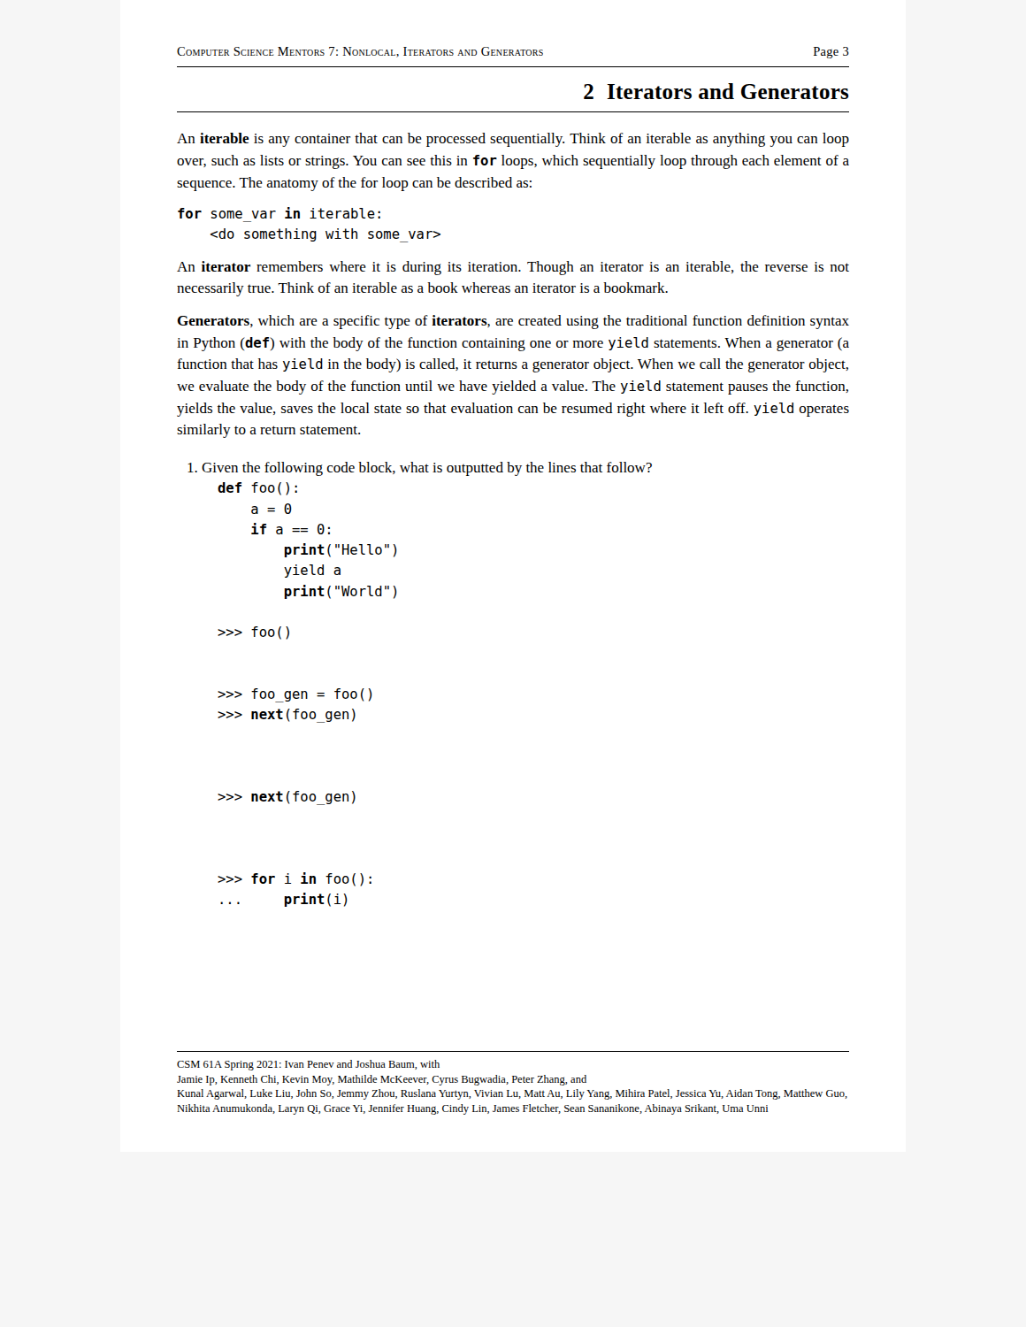Computer Science Mentors 7: Nonlocal, Iterators and Generators Page 3
2 Iterators and Generators
An iterable is any container that can be processed sequentially. Think of an iterable as anything you can loop over, such as lists or strings. You can see this in for loops, which sequentially loop through each element of a sequence. The anatomy of the for loop can be described as:
for some_var in iterable:
    <do something with some_var>
An iterator remembers where it is during its iteration. Though an iterator is an iterable, the reverse is not necessarily true. Think of an iterable as a book whereas an iterator is a bookmark.
Generators, which are a specific type of iterators, are created using the traditional function definition syntax in Python (def) with the body of the function containing one or more yield statements. When a generator (a function that has yield in the body) is called, it returns a generator object. When we call the generator object, we evaluate the body of the function until we have yielded a value. The yield statement pauses the function, yields the value, saves the local state so that evaluation can be resumed right where it left off. yield operates similarly to a return statement.
Given the following code block, what is outputted by the lines that follow?
def foo():
    a = 0
    if a == 0:
        print("Hello")
        yield a
        print("World")

>>> foo()


>>> foo_gen = foo()
>>> next(foo_gen)



>>> next(foo_gen)



>>> for i in foo():
...     print(i)
CSM 61A Spring 2021: Ivan Penev and Joshua Baum, with
Jamie Ip, Kenneth Chi, Kevin Moy, Mathilde McKeever, Cyrus Bugwadia, Peter Zhang, and
Kunal Agarwal, Luke Liu, John So, Jemmy Zhou, Ruslana Yurtyn, Vivian Lu, Matt Au, Lily Yang, Mihira Patel, Jessica Yu, Aidan Tong, Matthew Guo, Nikhita Anumukonda, Laryn Qi, Grace Yi, Jennifer Huang, Cindy Lin, James Fletcher, Sean Sananikone, Abinaya Srikant, Uma Unni